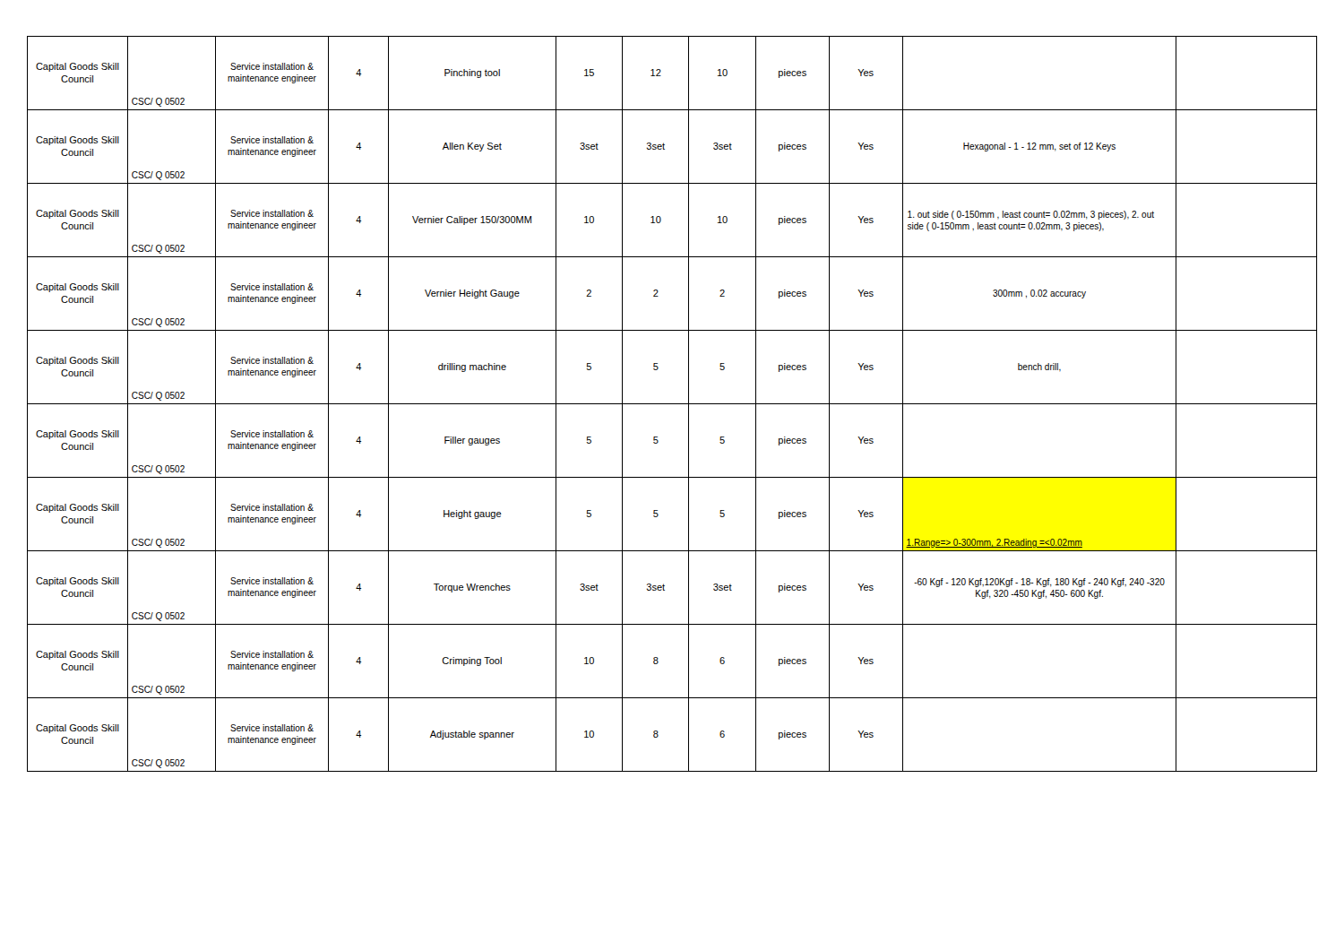| Capital Goods Skill Council | CSC/ Q 0502 | Service installation & maintenance engineer | 4 | Pinching tool | 15 | 12 | 10 | pieces | Yes | | |
| Capital Goods Skill Council | CSC/ Q 0502 | Service installation & maintenance engineer | 4 | Allen Key Set | 3set | 3set | 3set | pieces | Yes | Hexagonal - 1 - 12 mm, set of 12 Keys | |
| Capital Goods Skill Council | CSC/ Q 0502 | Service installation & maintenance engineer | 4 | Vernier Caliper 150/300MM | 10 | 10 | 10 | pieces | Yes | 1. out side ( 0-150mm , least count= 0.02mm, 3 pieces), 2. out side ( 0-150mm , least count= 0.02mm, 3 pieces), | |
| Capital Goods Skill Council | CSC/ Q 0502 | Service installation & maintenance engineer | 4 | Vernier Height Gauge | 2 | 2 | 2 | pieces | Yes | 300mm , 0.02 accuracy | |
| Capital Goods Skill Council | CSC/ Q 0502 | Service installation & maintenance engineer | 4 | drilling machine | 5 | 5 | 5 | pieces | Yes | bench drill, | |
| Capital Goods Skill Council | CSC/ Q 0502 | Service installation & maintenance engineer | 4 | Filler gauges | 5 | 5 | 5 | pieces | Yes | | |
| Capital Goods Skill Council | CSC/ Q 0502 | Service installation & maintenance engineer | 4 | Height gauge | 5 | 5 | 5 | pieces | Yes | 1.Range=> 0-300mm, 2.Reading =<0.02mm | |
| Capital Goods Skill Council | CSC/ Q 0502 | Service installation & maintenance engineer | 4 | Torque Wrenches | 3set | 3set | 3set | pieces | Yes | -60 Kgf - 120 Kgf,120Kgf - 18- Kgf, 180 Kgf - 240 Kgf, 240 -320 Kgf, 320 -450 Kgf, 450- 600 Kgf. | |
| Capital Goods Skill Council | CSC/ Q 0502 | Service installation & maintenance engineer | 4 | Crimping Tool | 10 | 8 | 6 | pieces | Yes | | |
| Capital Goods Skill Council | CSC/ Q 0502 | Service installation & maintenance engineer | 4 | Adjustable spanner | 10 | 8 | 6 | pieces | Yes | | |